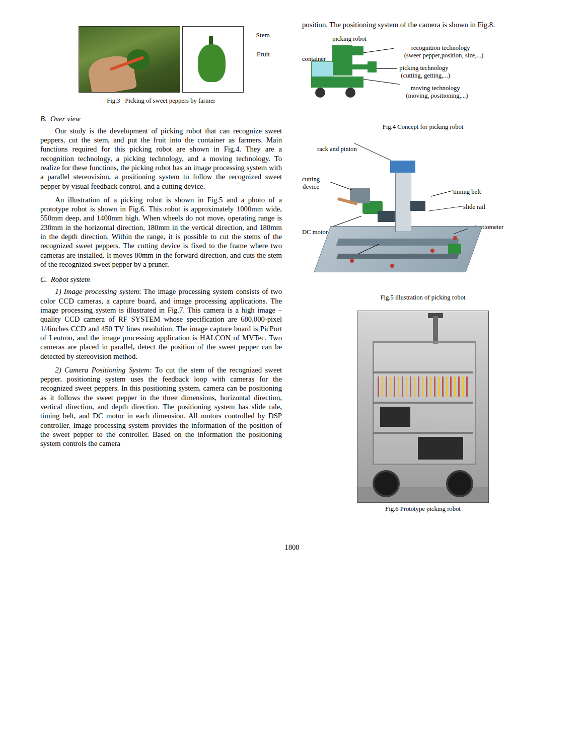Stem
Fruit
Fig.3 Picking of sweet peppers by farmer
B. Over view
Our study is the development of picking robot that can recognize sweet peppers, cut the stem, and put the fruit into the container as farmers. Main functions required for this picking robot are shown in Fig.4. They are a recognition technology, a picking technology, and a moving technology. To realize for these functions, the picking robot has an image processing system with a parallel stereovision, a positioning system to follow the recognized sweet pepper by visual feedback control, and a cutting device.
An illustration of a picking robot is shown in Fig.5 and a photo of a prototype robot is shown in Fig.6. This robot is approximately 1000mm wide, 550mm deep, and 1400mm high. When wheels do not move, operating range is 230mm in the horizontal direction, 180mm in the vertical direction, and 180mm in the depth direction. Within the range, it is possible to cut the stems of the recognized sweet peppers. The cutting device is fixed to the frame where two cameras are installed. It moves 80mm in the forward direction, and cuts the stem of the recognized sweet pepper by a pruner.
C. Robot system
1) Image processing system: The image processing system consists of two color CCD cameras, a capture board, and image processing applications. The image processing system is illustrated in Fig.7. This camera is a high image –quality CCD camera of RF SYSTEM whose specification are 680,000-pixel 1/4inches CCD and 450 TV lines resolution. The image capture board is PicPort of Leutron, and the image processing application is HALCON of MVTec. Two cameras are placed in parallel, detect the position of the sweet pepper can be detected by stereovision method.
2) Camera Positioning System: To cut the stem of the recognized sweet pepper, positioning system uses the feedback loop with cameras for the recognized sweet peppers. In this positioning system, camera can be positioning as it follows the sweet pepper in the three dimensions, horizontal direction, vertical direction, and depth direction. The positioning system has slide rale, timing belt, and DC motor in each dimension. All motors controlled by DSP controller. Image processing system provides the information of the position of the sweet pepper to the controller. Based on the information the positioning system controls the camera
position. The positioning system of the camera is shown in Fig.8.
picking robot
container
recognition technology
(sweer pepper,position, size,...)
picking technology
(cutting, getting,...)
moving technology
(moving, positioning,...)
Fig.4 Concept for picking robot
rack and pinion
cutting
device
timing belt
slide rail
potentiometer
DC motor
camara
Fig.5 illustration of picking robot
Fig.6 Prototype picking robot
1808